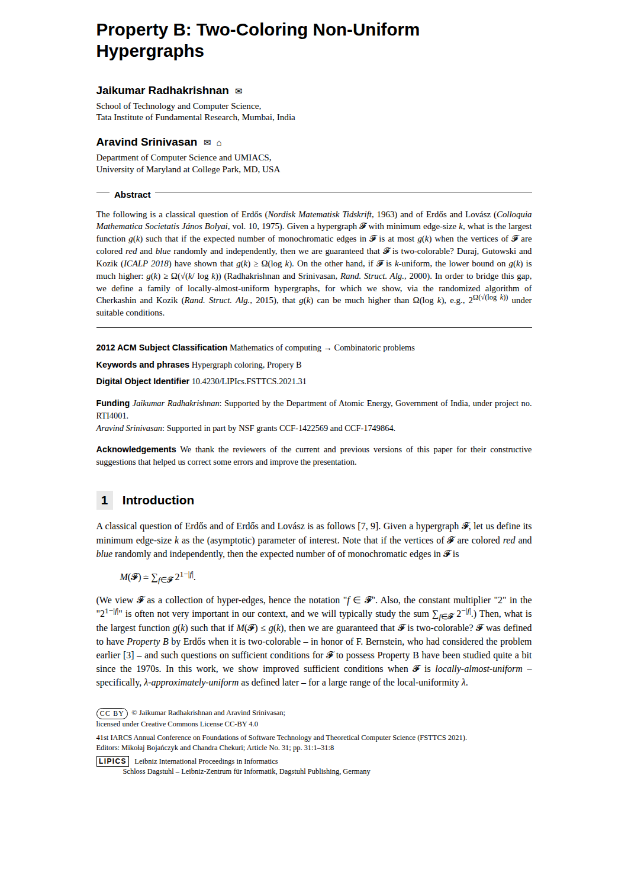Property B: Two-Coloring Non-Uniform Hypergraphs
Jaikumar Radhakrishnan ✉
School of Technology and Computer Science,
Tata Institute of Fundamental Research, Mumbai, India
Aravind Srinivasan ✉ ⌂
Department of Computer Science and UMIACS,
University of Maryland at College Park, MD, USA
The following is a classical question of Erdős (Nordisk Matematisk Tidskrift, 1963) and of Erdős and Lovász (Colloquia Mathematica Societatis János Bolyai, vol. 10, 1975). Given a hypergraph 𝓕 with minimum edge-size k, what is the largest function g(k) such that if the expected number of monochromatic edges in 𝓕 is at most g(k) when the vertices of 𝓕 are colored red and blue randomly and independently, then we are guaranteed that 𝓕 is two-colorable? Duraj, Gutowski and Kozik (ICALP 2018) have shown that g(k) ≥ Ω(log k). On the other hand, if 𝓕 is k-uniform, the lower bound on g(k) is much higher: g(k) ≥ Ω(√(k/ log k)) (Radhakrishnan and Srinivasan, Rand. Struct. Alg., 2000). In order to bridge this gap, we define a family of locally-almost-uniform hypergraphs, for which we show, via the randomized algorithm of Cherkashin and Kozik (Rand. Struct. Alg., 2015), that g(k) can be much higher than Ω(log k), e.g., 2Ω(√(log k)) under suitable conditions.
2012 ACM Subject Classification Mathematics of computing → Combinatoric problems
Keywords and phrases Hypergraph coloring, Propery B
Digital Object Identifier 10.4230/LIPIcs.FSTTCS.2021.31
Funding Jaikumar Radhakrishnan: Supported by the Department of Atomic Energy, Government of India, under project no. RTI4001.
Aravind Srinivasan: Supported in part by NSF grants CCF-1422569 and CCF-1749864.
Acknowledgements We thank the reviewers of the current and previous versions of this paper for their constructive suggestions that helped us correct some errors and improve the presentation.
1 Introduction
A classical question of Erdős and of Erdős and Lovász is as follows [7, 9]. Given a hypergraph 𝓕, let us define its minimum edge-size k as the (asymptotic) parameter of interest. Note that if the vertices of 𝓕 are colored red and blue randomly and independently, then the expected number of of monochromatic edges in 𝓕 is
M(𝓕) ≐ ∑f∈𝓕 21−|f|.
(We view 𝓕 as a collection of hyper-edges, hence the notation "f ∈ 𝓕". Also, the constant multiplier "2" in the "21−|f|" is often not very important in our context, and we will typically study the sum ∑f∈𝓕 2−|f|.) Then, what is the largest function g(k) such that if M(𝓕) ≤ g(k), then we are guaranteed that 𝓕 is two-colorable? 𝓕 was defined to have Property B by Erdős when it is two-colorable – in honor of F. Bernstein, who had considered the problem earlier [3] – and such questions on sufficient conditions for 𝓕 to possess Property B have been studied quite a bit since the 1970s. In this work, we show improved sufficient conditions when 𝓕 is locally-almost-uniform – specifically, λ-approximately-uniform as defined later – for a large range of the local-uniformity λ.
CC BY© Jaikumar Radhakrishnan and Aravind Srinivasan;
licensed under Creative Commons License CC-BY 4.0
41st IARCS Annual Conference on Foundations of Software Technology and Theoretical Computer Science (FSTTCS 2021).
Editors: Mikołaj Bojańczyk and Chandra Chekuri; Article No. 31; pp. 31:1–31:8
LIPICS Leibniz International Proceedings in Informatics
Schloss Dagstuhl – Leibniz-Zentrum für Informatik, Dagstuhl Publishing, Germany